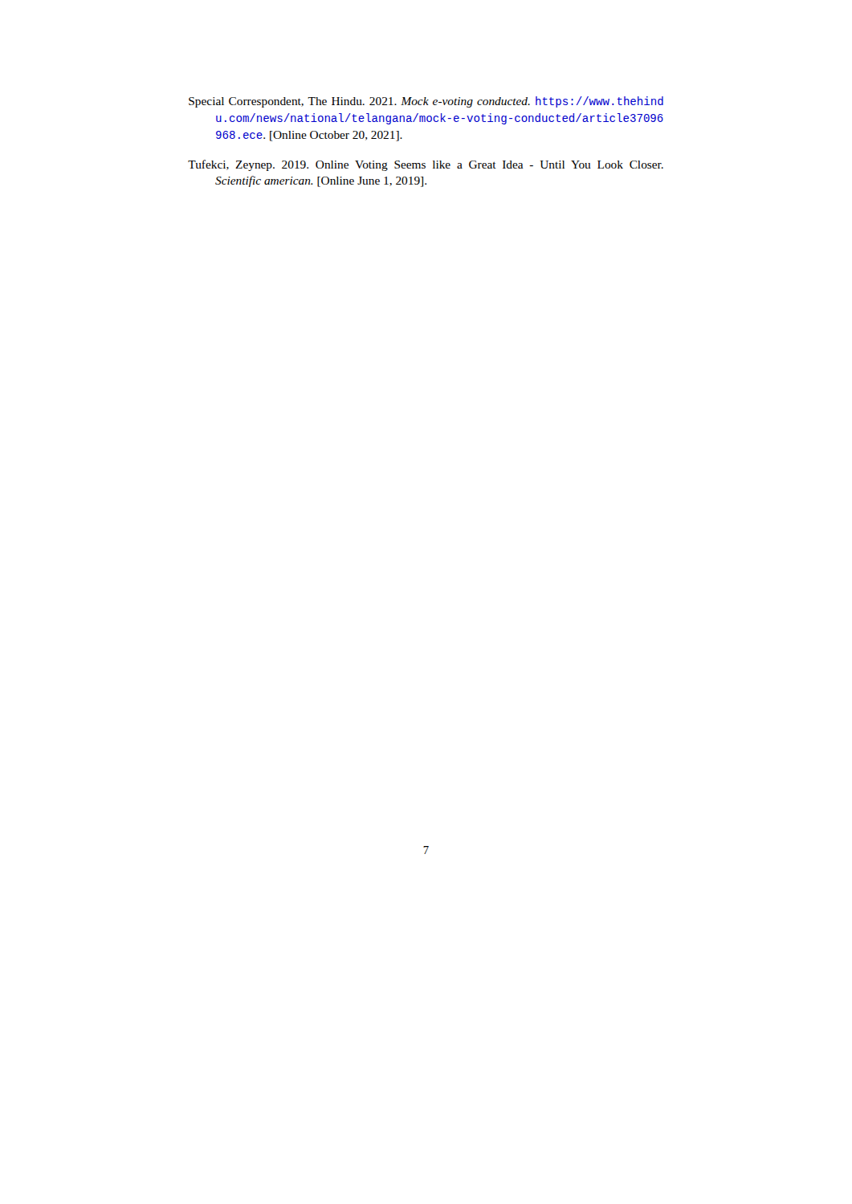Special Correspondent, The Hindu. 2021. Mock e-voting conducted. https://www.thehindu.com/news/national/telangana/mock-e-voting-conducted/article37096968.ece. [Online October 20, 2021].
Tufekci, Zeynep. 2019. Online Voting Seems like a Great Idea - Until You Look Closer. Scientific american. [Online June 1, 2019].
7